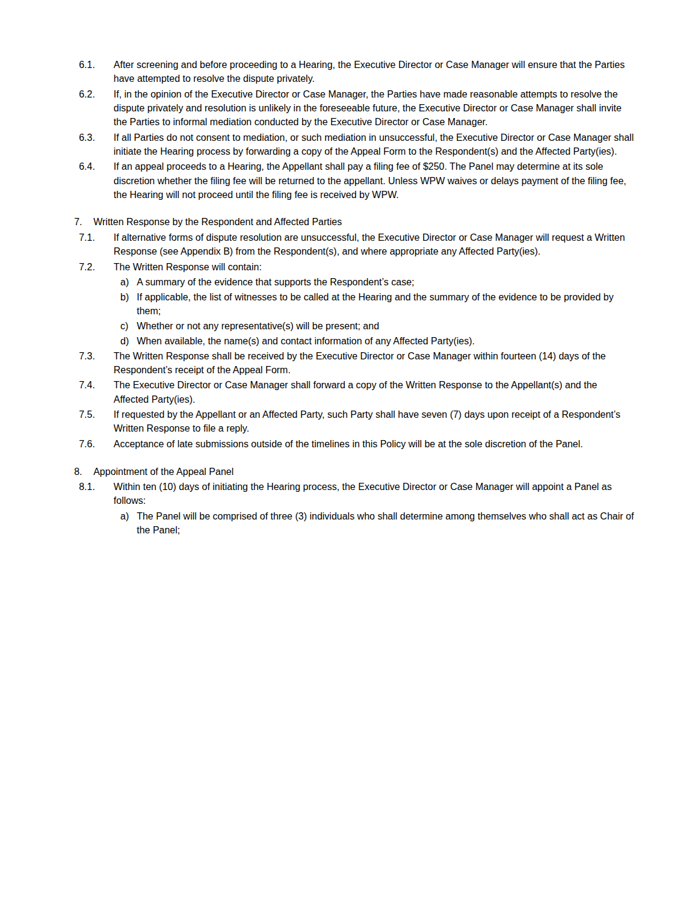6.1. After screening and before proceeding to a Hearing, the Executive Director or Case Manager will ensure that the Parties have attempted to resolve the dispute privately.
6.2. If, in the opinion of the Executive Director or Case Manager, the Parties have made reasonable attempts to resolve the dispute privately and resolution is unlikely in the foreseeable future, the Executive Director or Case Manager shall invite the Parties to informal mediation conducted by the Executive Director or Case Manager.
6.3. If all Parties do not consent to mediation, or such mediation in unsuccessful, the Executive Director or Case Manager shall initiate the Hearing process by forwarding a copy of the Appeal Form to the Respondent(s) and the Affected Party(ies).
6.4. If an appeal proceeds to a Hearing, the Appellant shall pay a filing fee of $250. The Panel may determine at its sole discretion whether the filing fee will be returned to the appellant. Unless WPW waives or delays payment of the filing fee, the Hearing will not proceed until the filing fee is received by WPW.
7. Written Response by the Respondent and Affected Parties
7.1. If alternative forms of dispute resolution are unsuccessful, the Executive Director or Case Manager will request a Written Response (see Appendix B) from the Respondent(s), and where appropriate any Affected Party(ies).
7.2. The Written Response will contain:
a) A summary of the evidence that supports the Respondent’s case;
b) If applicable, the list of witnesses to be called at the Hearing and the summary of the evidence to be provided by them;
c) Whether or not any representative(s) will be present; and
d) When available, the name(s) and contact information of any Affected Party(ies).
7.3. The Written Response shall be received by the Executive Director or Case Manager within fourteen (14) days of the Respondent’s receipt of the Appeal Form.
7.4. The Executive Director or Case Manager shall forward a copy of the Written Response to the Appellant(s) and the Affected Party(ies).
7.5. If requested by the Appellant or an Affected Party, such Party shall have seven (7) days upon receipt of a Respondent’s Written Response to file a reply.
7.6. Acceptance of late submissions outside of the timelines in this Policy will be at the sole discretion of the Panel.
8. Appointment of the Appeal Panel
8.1. Within ten (10) days of initiating the Hearing process, the Executive Director or Case Manager will appoint a Panel as follows:
a) The Panel will be comprised of three (3) individuals who shall determine among themselves who shall act as Chair of the Panel;